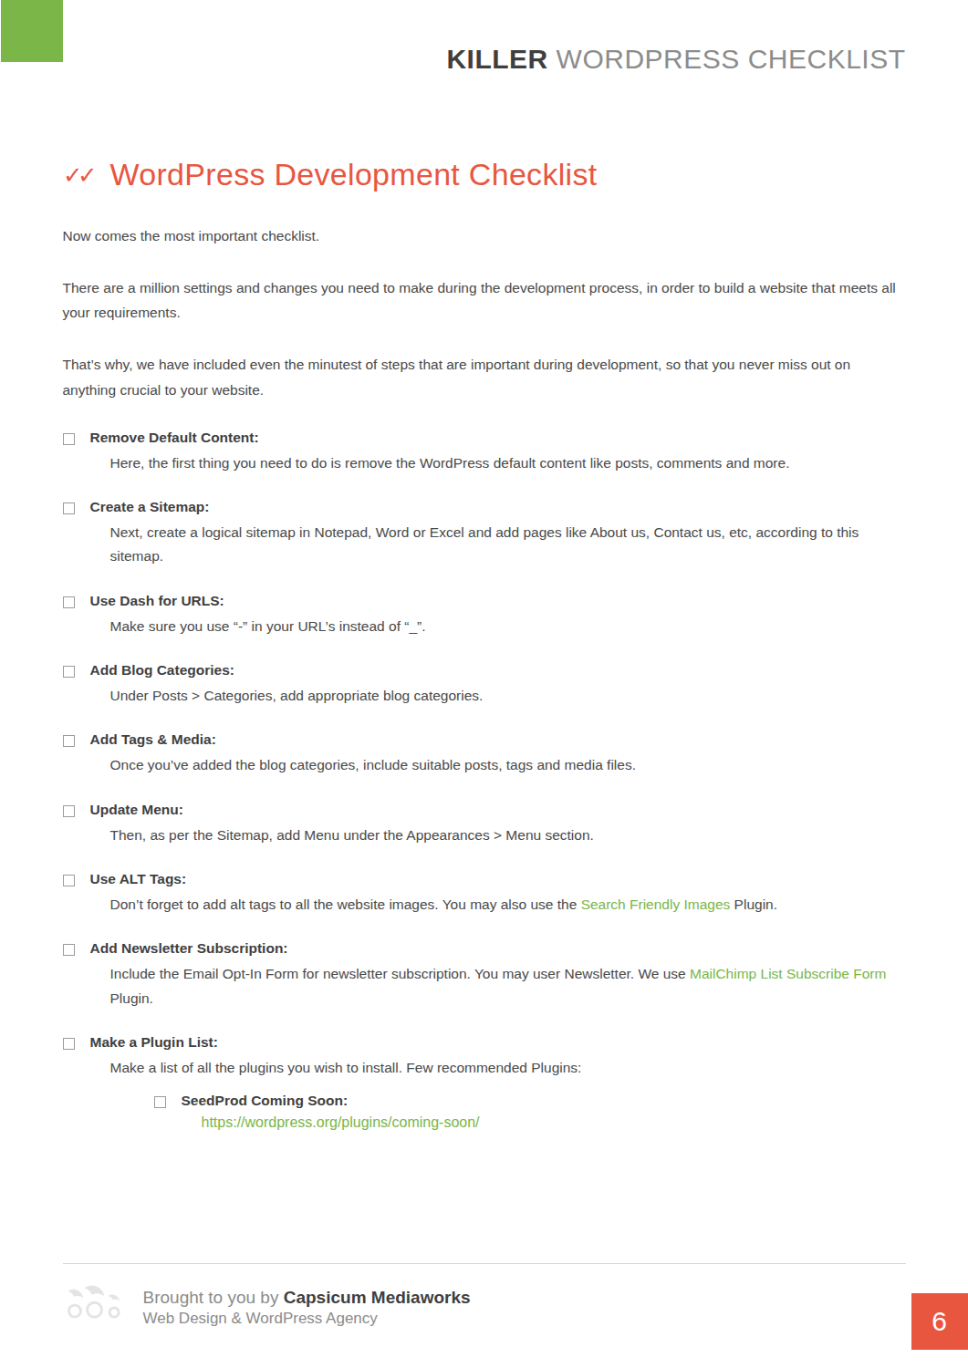KILLER WORDPRESS CHECKLIST
✓✓ WordPress Development Checklist
Now comes the most important checklist.
There are a million settings and changes you need to make during the development process, in order to build a website that meets all your requirements.
That’s why, we have included even the minutest of steps that are important during development, so that you never miss out on anything crucial to your website.
Remove Default Content:
Here, the first thing you need to do is remove the WordPress default content like posts, comments and more.
Create a Sitemap:
Next, create a logical sitemap in Notepad, Word or Excel and add pages like About us, Contact us, etc, according to this sitemap.
Use Dash for URLS:
Make sure you use “-” in your URL’s instead of “_”.
Add Blog Categories:
Under Posts > Categories, add appropriate blog categories.
Add Tags & Media:
Once you’ve added the blog categories, include suitable posts, tags and media files.
Update Menu:
Then, as per the Sitemap, add Menu under the Appearances > Menu section.
Use ALT Tags:
Don’t forget to add alt tags to all the website images. You may also use the Search Friendly Images Plugin.
Add Newsletter Subscription:
Include the Email Opt-In Form for newsletter subscription. You may user Newsletter. We use MailChimp List Subscribe Form Plugin.
Make a Plugin List:
Make a list of all the plugins you wish to install. Few recommended Plugins:
SeedProd Coming Soon: https://wordpress.org/plugins/coming-soon/
Brought to you by Capsicum Mediaworks
Web Design & WordPress Agency
6